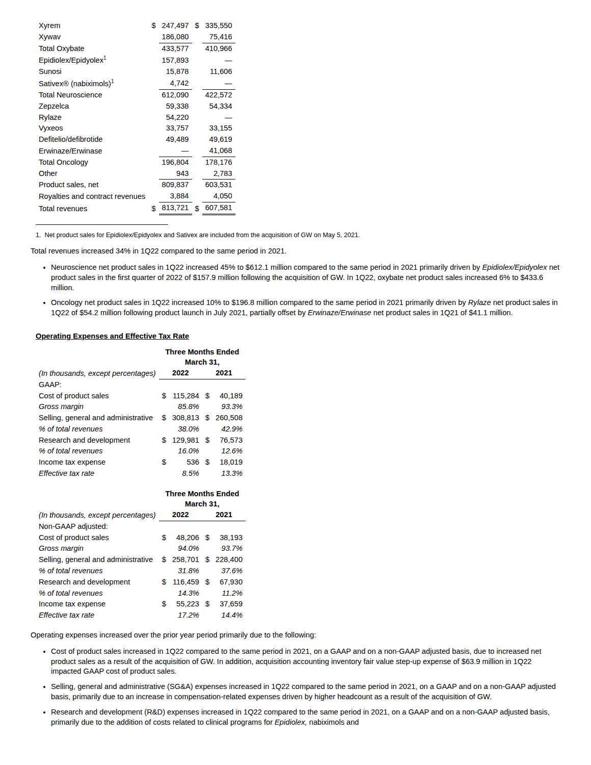| Xyrem | $ | 247,497 | $ | 335,550 |
| Xywav | | 186,080 | | 75,416 |
| Total Oxybate | | 433,577 | | 410,966 |
| Epidiolex/Epidyolex 1 | | 157,893 | | — |
| Sunosi | | 15,878 | | 11,606 |
| Sativex® (nabiximols) 1 | | 4,742 | | — |
| Total Neuroscience | | 612,090 | | 422,572 |
| Zepzelca | | 59,338 | | 54,334 |
| Rylaze | | 54,220 | | — |
| Vyxeos | | 33,757 | | 33,155 |
| Defitelio/defibrotide | | 49,489 | | 49,619 |
| Erwinaze/Erwinase | | — | | 41,068 |
| Total Oncology | | 196,804 | | 178,176 |
| Other | | 943 | | 2,783 |
| Product sales, net | | 809,837 | | 603,531 |
| Royalties and contract revenues | | 3,884 | | 4,050 |
| Total revenues | $ | 813,721 | $ | 607,581 |
1. Net product sales for Epidiolex/Epidyolex and Sativex are included from the acquisition of GW on May 5, 2021.
Total revenues increased 34% in 1Q22 compared to the same period in 2021.
Neuroscience net product sales in 1Q22 increased 45% to $612.1 million compared to the same period in 2021 primarily driven by Epidiolex/Epidyolex net product sales in the first quarter of 2022 of $157.9 million following the acquisition of GW. In 1Q22, oxybate net product sales increased 6% to $433.6 million.
Oncology net product sales in 1Q22 increased 10% to $196.8 million compared to the same period in 2021 primarily driven by Rylaze net product sales in 1Q22 of $54.2 million following product launch in July 2021, partially offset by Erwinaze/Erwinase net product sales in 1Q21 of $41.1 million.
Operating Expenses and Effective Tax Rate
| | Three Months Ended March 31, |
| (In thousands, except percentages) | 2022 | 2021 |
| GAAP: | | | | |
| Cost of product sales | $ | 115,284 | $ | 40,189 |
| Gross margin | | 85.8% | | 93.3% |
| Selling, general and administrative | $ | 308,813 | $ | 260,508 |
| % of total revenues | | 38.0% | | 42.9% |
| Research and development | $ | 129,981 | $ | 76,573 |
| % of total revenues | | 16.0% | | 12.6% |
| Income tax expense | $ | 536 | $ | 18,019 |
| Effective tax rate | | 8.5% | | 13.3% |
| | Three Months Ended March 31, |
| (In thousands, except percentages) | 2022 | 2021 |
| Non-GAAP adjusted: | | | | |
| Cost of product sales | $ | 48,206 | $ | 38,193 |
| Gross margin | | 94.0% | | 93.7% |
| Selling, general and administrative | $ | 258,701 | $ | 228,400 |
| % of total revenues | | 31.8% | | 37.6% |
| Research and development | $ | 116,459 | $ | 67,930 |
| % of total revenues | | 14.3% | | 11.2% |
| Income tax expense | $ | 55,223 | $ | 37,659 |
| Effective tax rate | | 17.2% | | 14.4% |
Operating expenses increased over the prior year period primarily due to the following:
Cost of product sales increased in 1Q22 compared to the same period in 2021, on a GAAP and on a non-GAAP adjusted basis, due to increased net product sales as a result of the acquisition of GW. In addition, acquisition accounting inventory fair value step-up expense of $63.9 million in 1Q22 impacted GAAP cost of product sales.
Selling, general and administrative (SG&A) expenses increased in 1Q22 compared to the same period in 2021, on a GAAP and on a non-GAAP adjusted basis, primarily due to an increase in compensation-related expenses driven by higher headcount as a result of the acquisition of GW.
Research and development (R&D) expenses increased in 1Q22 compared to the same period in 2021, on a GAAP and on a non-GAAP adjusted basis, primarily due to the addition of costs related to clinical programs for Epidiolex, nabiximols and